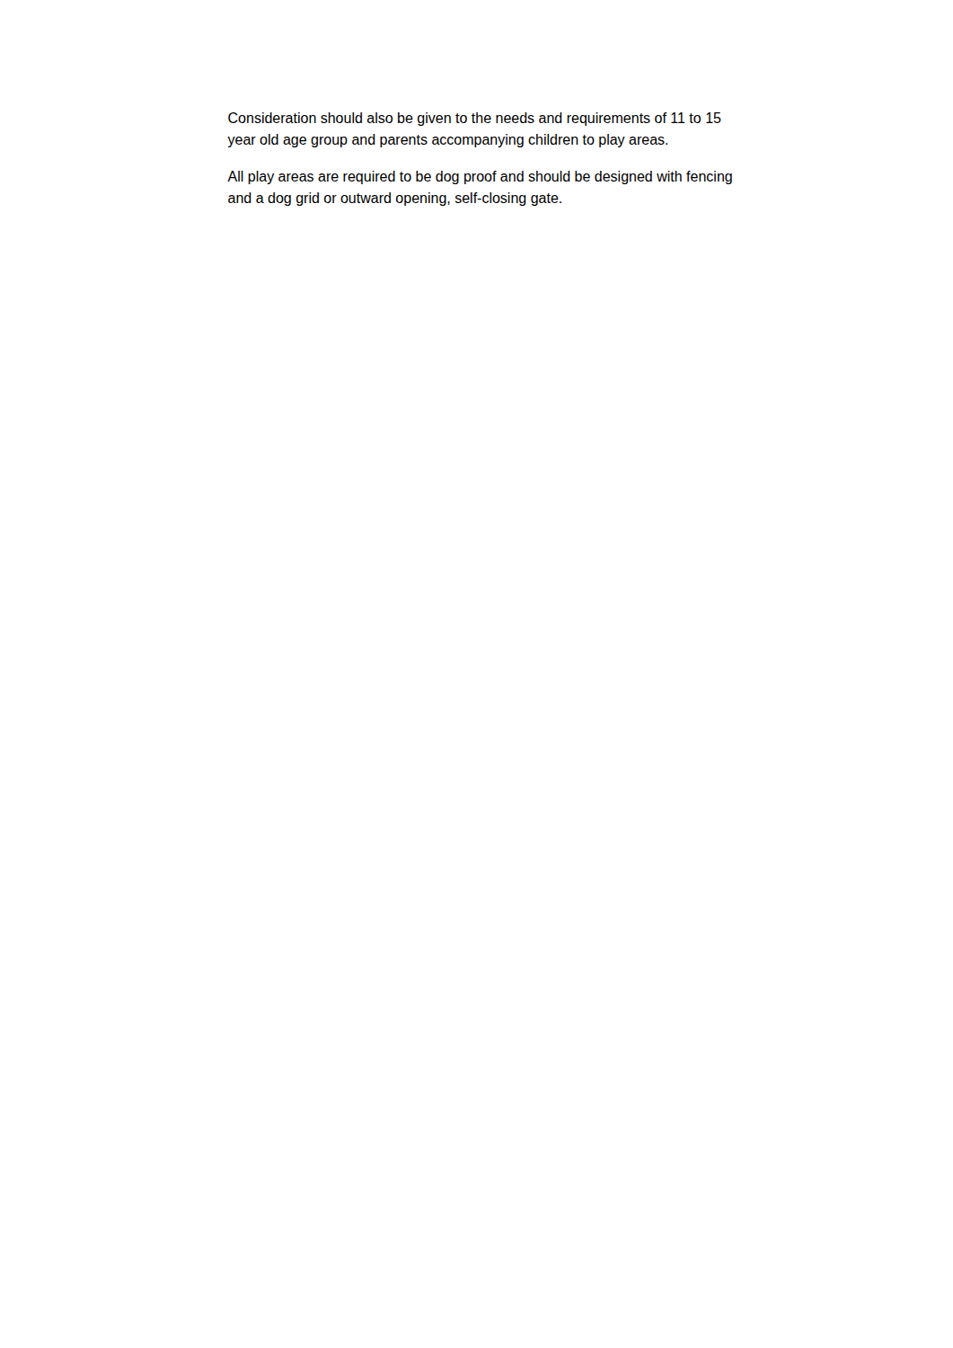Consideration should also be given to the needs and requirements of 11 to 15 year old age group and parents accompanying children to play areas.
All play areas are required to be dog proof and should be designed with fencing and a dog grid or outward opening, self-closing gate.